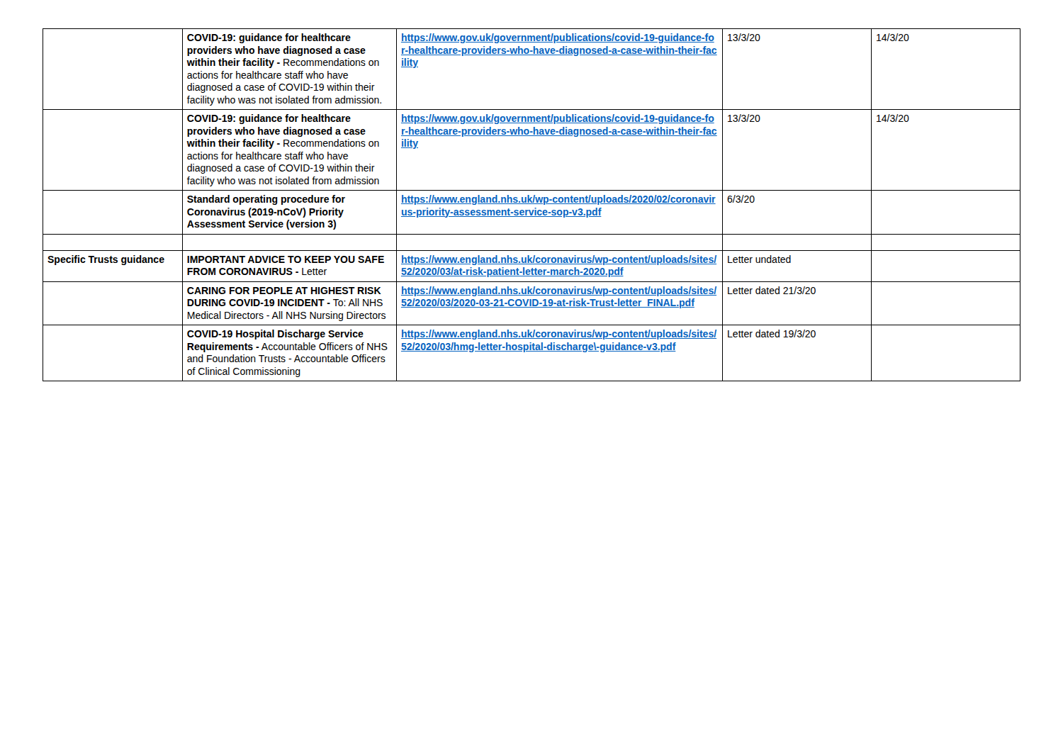| | COVID-19: guidance for healthcare providers who have diagnosed a case within their facility - Recommendations on actions for healthcare staff who have diagnosed a case of COVID-19 within their facility who was not isolated from admission. | https://www.gov.uk/government/publications/covid-19-guidance-for-healthcare-providers-who-have-diagnosed-a-case-within-their-facility | 13/3/20 | 14/3/20 |
| | COVID-19: guidance for healthcare providers who have diagnosed a case within their facility - Recommendations on actions for healthcare staff who have diagnosed a case of COVID-19 within their facility who was not isolated from admission | https://www.gov.uk/government/publications/covid-19-guidance-for-healthcare-providers-who-have-diagnosed-a-case-within-their-facility | 13/3/20 | 14/3/20 |
| | Standard operating procedure for Coronavirus (2019-nCoV) Priority Assessment Service (version 3) | https://www.england.nhs.uk/wp-content/uploads/2020/02/coronavirus-priority-assessment-service-sop-v3.pdf | 6/3/20 | |
| Specific Trusts guidance | IMPORTANT ADVICE TO KEEP YOU SAFE FROM CORONAVIRUS - Letter | https://www.england.nhs.uk/coronavirus/wp-content/uploads/sites/52/2020/03/at-risk-patient-letter-march-2020.pdf | Letter undated | |
| | CARING FOR PEOPLE AT HIGHEST RISK DURING COVID-19 INCIDENT - To: All NHS Medical Directors - All NHS Nursing Directors | https://www.england.nhs.uk/coronavirus/wp-content/uploads/sites/52/2020/03/2020-03-21-COVID-19-at-risk-Trust-letter_FINAL.pdf | Letter dated 21/3/20 | |
| | COVID-19 Hospital Discharge Service Requirements - Accountable Officers of NHS and Foundation Trusts - Accountable Officers of Clinical Commissioning | https://www.england.nhs.uk/coronavirus/wp-content/uploads/sites/52/2020/03/hmg-letter-hospital-discharge\-guidance-v3.pdf | Letter dated 19/3/20 | |